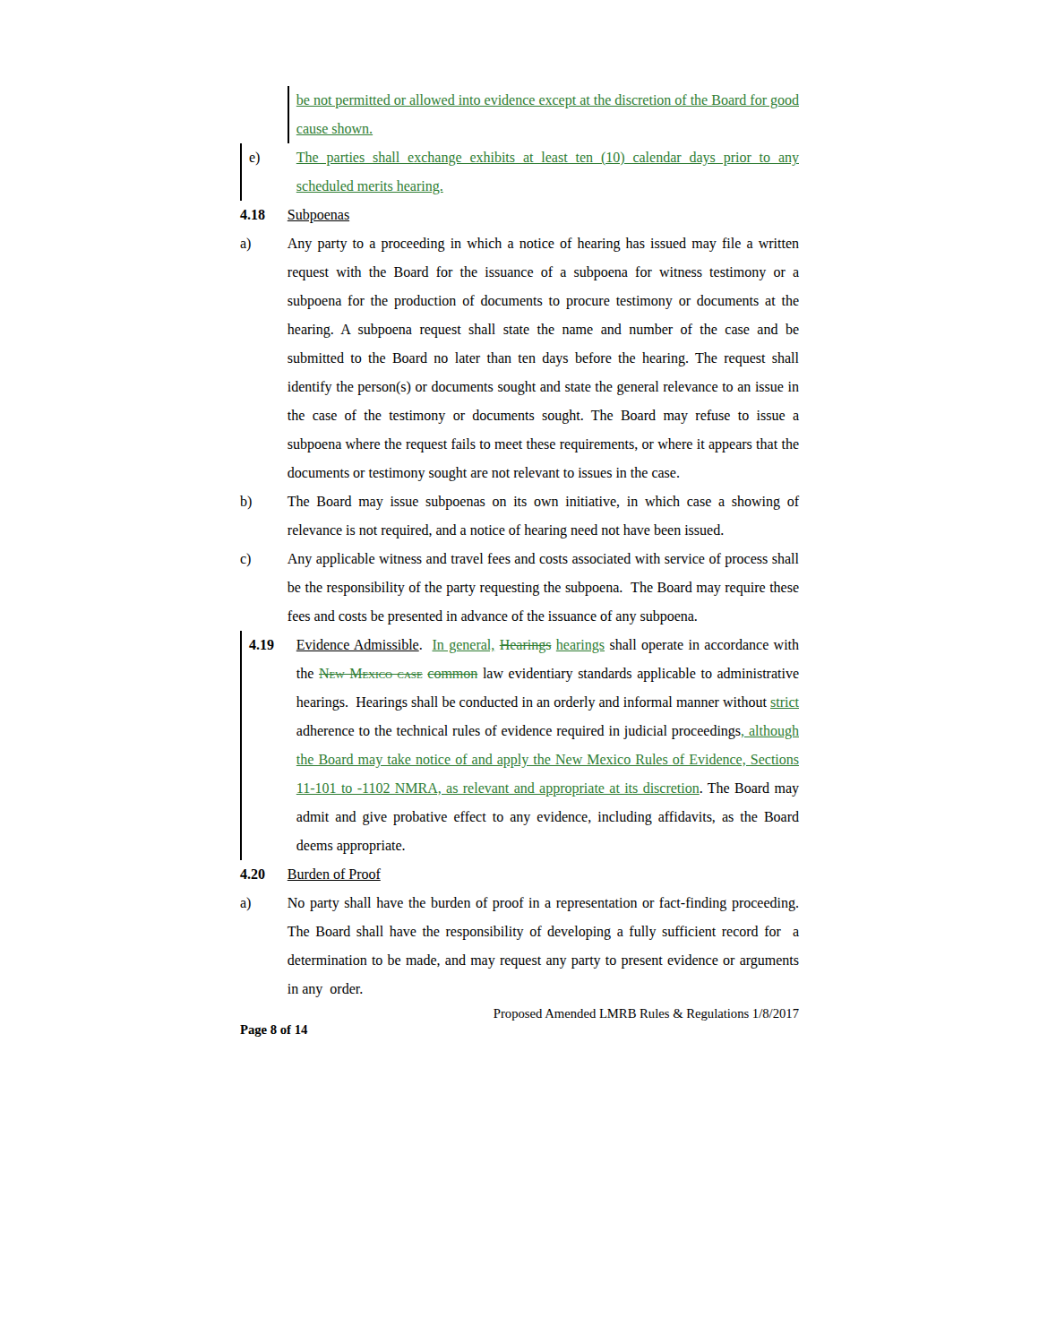be not permitted or allowed into evidence except at the discretion of the Board for good cause shown.
e)
The parties shall exchange exhibits at least ten (10) calendar days prior to any scheduled merits hearing.
4.18
Subpoenas
a)
Any party to a proceeding in which a notice of hearing has issued may file a written request with the Board for the issuance of a subpoena for witness testimony or a subpoena for the production of documents to procure testimony or documents at the hearing. A subpoena request shall state the name and number of the case and be submitted to the Board no later than ten days before the hearing. The request shall identify the person(s) or documents sought and state the general relevance to an issue in the case of the testimony or documents sought. The Board may refuse to issue a subpoena where the request fails to meet these requirements, or where it appears that the documents or testimony sought are not relevant to issues in the case.
b)
The Board may issue subpoenas on its own initiative, in which case a showing of relevance is not required, and a notice of hearing need not have been issued.
c)
Any applicable witness and travel fees and costs associated with service of process shall be the responsibility of the party requesting the subpoena. The Board may require these fees and costs be presented in advance of the issuance of any subpoena.
4.19
Evidence Admissible. In general, Hearings hearings shall operate in accordance with the New Mexico case common law evidentiary standards applicable to administrative hearings. Hearings shall be conducted in an orderly and informal manner without strict adherence to the technical rules of evidence required in judicial proceedings, although the Board may take notice of and apply the New Mexico Rules of Evidence, Sections 11-101 to -1102 NMRA, as relevant and appropriate at its discretion. The Board may admit and give probative effect to any evidence, including affidavits, as the Board deems appropriate.
4.20
Burden of Proof
a)
No party shall have the burden of proof in a representation or fact-finding proceeding. The Board shall have the responsibility of developing a fully sufficient record for a determination to be made, and may request any party to present evidence or arguments in any order.
Proposed Amended LMRB Rules & Regulations 1/8/2017
Page 8 of 14